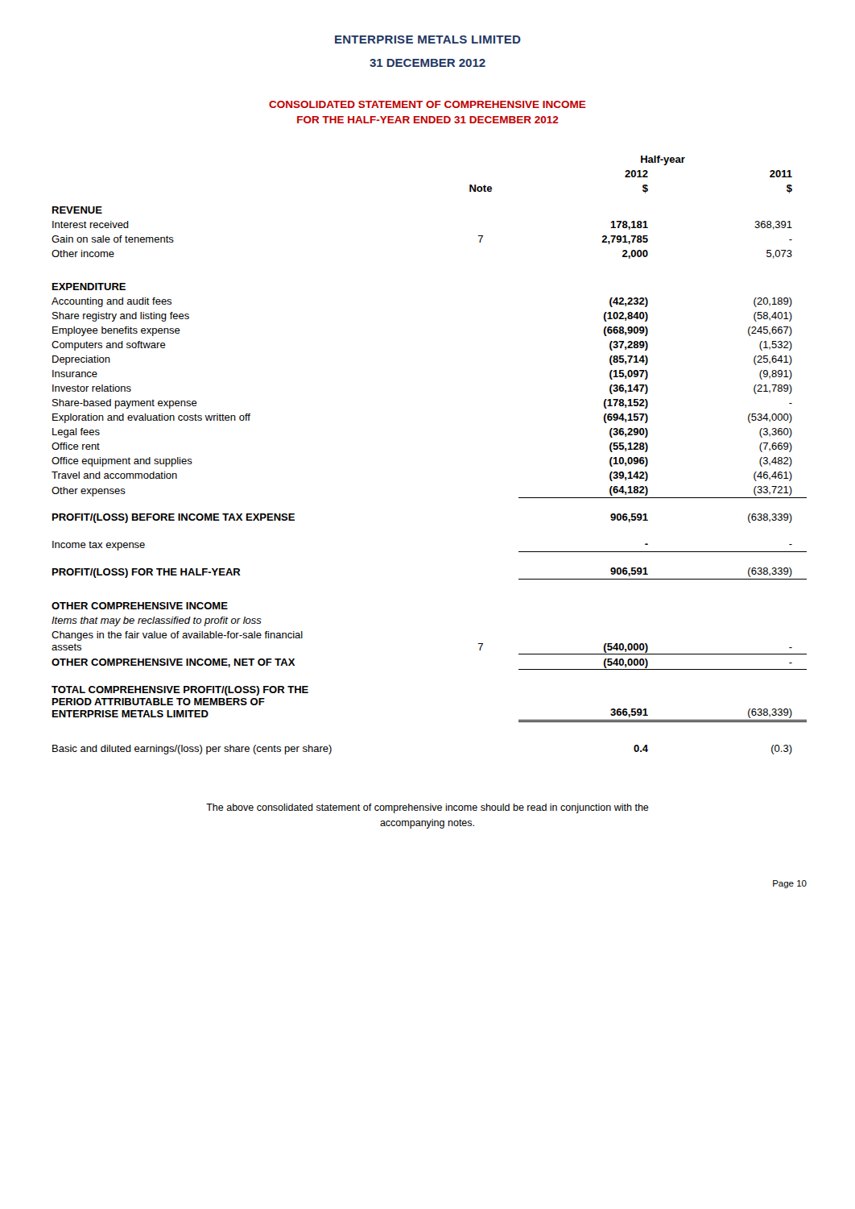ENTERPRISE METALS LIMITED
31 DECEMBER 2012
CONSOLIDATED STATEMENT OF COMPREHENSIVE INCOME
FOR THE HALF-YEAR ENDED 31 DECEMBER 2012
| | | Half-year |
| | | 2012 | 2011 |
| | Note | $ | $ |
| REVENUE | | | |
| Interest received | | 178,181 | 368,391 |
| Gain on sale of tenements | 7 | 2,791,785 | - |
| Other income | | 2,000 | 5,073 |
| EXPENDITURE | | | |
| Accounting and audit fees | | (42,232) | (20,189) |
| Share registry and listing fees | | (102,840) | (58,401) |
| Employee benefits expense | | (668,909) | (245,667) |
| Computers and software | | (37,289) | (1,532) |
| Depreciation | | (85,714) | (25,641) |
| Insurance | | (15,097) | (9,891) |
| Investor relations | | (36,147) | (21,789) |
| Share-based payment expense | | (178,152) | - |
| Exploration and evaluation costs written off | | (694,157) | (534,000) |
| Legal fees | | (36,290) | (3,360) |
| Office rent | | (55,128) | (7,669) |
| Office equipment and supplies | | (10,096) | (3,482) |
| Travel and accommodation | | (39,142) | (46,461) |
| Other expenses | | (64,182) | (33,721) |
| PROFIT/(LOSS) BEFORE INCOME TAX EXPENSE | | 906,591 | (638,339) |
| Income tax expense | | - | - |
| PROFIT/(LOSS) FOR THE HALF-YEAR | | 906,591 | (638,339) |
| OTHER COMPREHENSIVE INCOME | | | |
| Items that may be reclassified to profit or loss | | | |
| Changes in the fair value of available-for-sale financial assets | 7 | (540,000) | - |
| OTHER COMPREHENSIVE INCOME, NET OF TAX | | (540,000) | - |
| TOTAL COMPREHENSIVE PROFIT/(LOSS) FOR THE PERIOD ATTRIBUTABLE TO MEMBERS OF ENTERPRISE METALS LIMITED | | 366,591 | (638,339) |
| Basic and diluted earnings/(loss) per share (cents per share) | | 0.4 | (0.3) |
The above consolidated statement of comprehensive income should be read in conjunction with the
accompanying notes.
Page 10